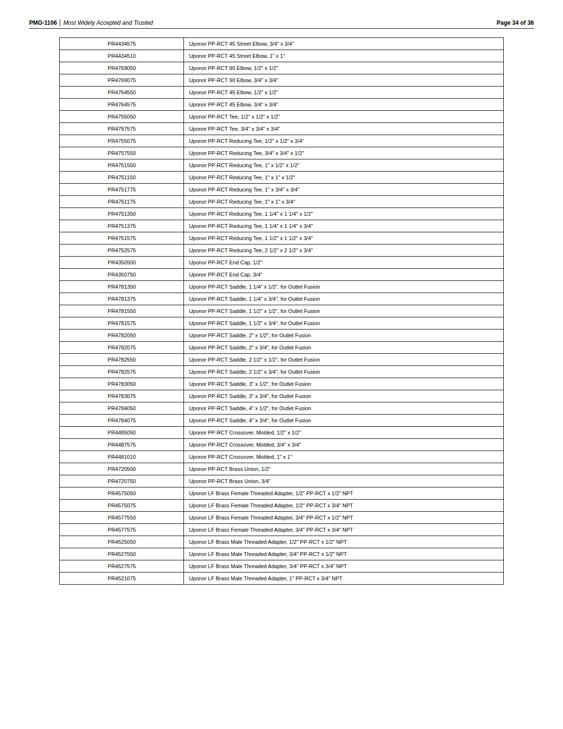PMG-1106Most Widely Accepted and Trusted
Page 34 of 36
| PR4434575 | Uponor PP-RCT 45 Street Elbow, 3/4" x 3/4" |
| PR4434510 | Uponor PP-RCT 45 Street Elbow, 1" x 1" |
| PR4769050 | Uponor PP-RCT 90 Elbow, 1/2" x 1/2" |
| PR4769075 | Uponor PP-RCT 90 Elbow, 3/4" x 3/4" |
| PR4764550 | Uponor PP-RCT 45 Elbow, 1/2" x 1/2" |
| PR4764575 | Uponor PP-RCT 45 Elbow, 3/4" x 3/4" |
| PR4755050 | Uponor PP-RCT Tee, 1/2" x 1/2" x 1/2" |
| PR4757575 | Uponor PP-RCT Tee, 3/4" x 3/4" x 3/4" |
| PR4755075 | Uponor PP-RCT Reducing Tee, 1/2" x 1/2" x 3/4" |
| PR4757550 | Uponor PP-RCT Reducing Tee, 3/4" x 3/4" x 1/2" |
| PR4751550 | Uponor PP-RCT Reducing Tee, 1” x 1/2” x 1/2” |
| PR4751150 | Uponor PP-RCT Reducing Tee, 1" x 1" x 1/2" |
| PR4751775 | Uponor PP-RCT Reducing Tee, 1" x 3/4" x 3/4" |
| PR4751175 | Uponor PP-RCT Reducing Tee, 1" x 1" x 3/4" |
| PR4751350 | Uponor PP-RCT Reducing Tee, 1 1/4" x 1 1/4" x 1/2" |
| PR4751375 | Uponor PP-RCT Reducing Tee, 1 1/4" x 1 1/4" x 3/4" |
| PR4751575 | Uponor PP-RCT Reducing Tee, 1 1/2" x 1 1/2" x 3/4" |
| PR4752575 | Uponor PP-RCT Reducing Tee, 2 1/2" x 2 1/2" x 3/4" |
| PR4350500 | Uponor PP-RCT End Cap, 1/2" |
| PR4350750 | Uponor PP-RCT End Cap, 3/4" |
| PR4781350 | Uponor PP-RCT Saddle, 1 1/4" x 1/2", for Outlet Fusion |
| PR4781375 | Uponor PP-RCT Saddle, 1 1/4" x 3/4", for Outlet Fusion |
| PR4781550 | Uponor PP-RCT Saddle, 1 1/2" x 1/2", for Outlet Fusion |
| PR4781575 | Uponor PP-RCT Saddle, 1 1/2" x 3/4", for Outlet Fusion |
| PR4782050 | Uponor PP-RCT Saddle, 2" x 1/2", for Outlet Fusion |
| PR4782075 | Uponor PP-RCT Saddle, 2" x 3/4", for Outlet Fusion |
| PR4782550 | Uponor PP-RCT Saddle, 2 1/2" x 1/2", for Outlet Fusion |
| PR4782575 | Uponor PP-RCT Saddle, 2 1/2" x 3/4", for Outlet Fusion |
| PR4783050 | Uponor PP-RCT Saddle, 3" x 1/2", for Outlet Fusion |
| PR4783075 | Uponor PP-RCT Saddle, 3" x 3/4", for Outlet Fusion |
| PR4784050 | Uponor PP-RCT Saddle, 4" x 1/2", for Outlet Fusion |
| PR4784075 | Uponor PP-RCT Saddle, 4" x 3/4", for Outlet Fusion |
| PR4485050 | Uponor PP-RCT Crossover, Molded, 1/2" x 1/2" |
| PR4487575 | Uponor PP-RCT Crossover, Molded, 3/4" x 3/4" |
| PR4481010 | Uponor PP-RCT Crossover, Molded, 1" x 1" |
| PR4720500 | Uponor PP-RCT Brass Union, 1/2" |
| PR4720750 | Uponor PP-RCT Brass Union, 3/4" |
| PR4575050 | Uponor LF Brass Female Threaded Adapter, 1/2" PP-RCT x 1/2" NPT |
| PR4575075 | Uponor LF Brass Female Threaded Adapter, 1/2" PP-RCT x 3/4" NPT |
| PR4577550 | Uponor LF Brass Female Threaded Adapter, 3/4" PP-RCT x 1/2" NPT |
| PR4577575 | Uponor LF Brass Female Threaded Adapter, 3/4" PP-RCT x 3/4" NPT |
| PR4525050 | Uponor LF Brass Male Threaded Adapter, 1/2" PP-RCT x 1/2" NPT |
| PR4527550 | Uponor LF Brass Male Threaded Adapter, 3/4" PP-RCT x 1/2" NPT |
| PR4527575 | Uponor LF Brass Male Threaded Adapter, 3/4" PP-RCT x 3/4" NPT |
| PR4521075 | Uponor LF Brass Male Threaded Adapter, 1" PP-RCT x 3/4" NPT |